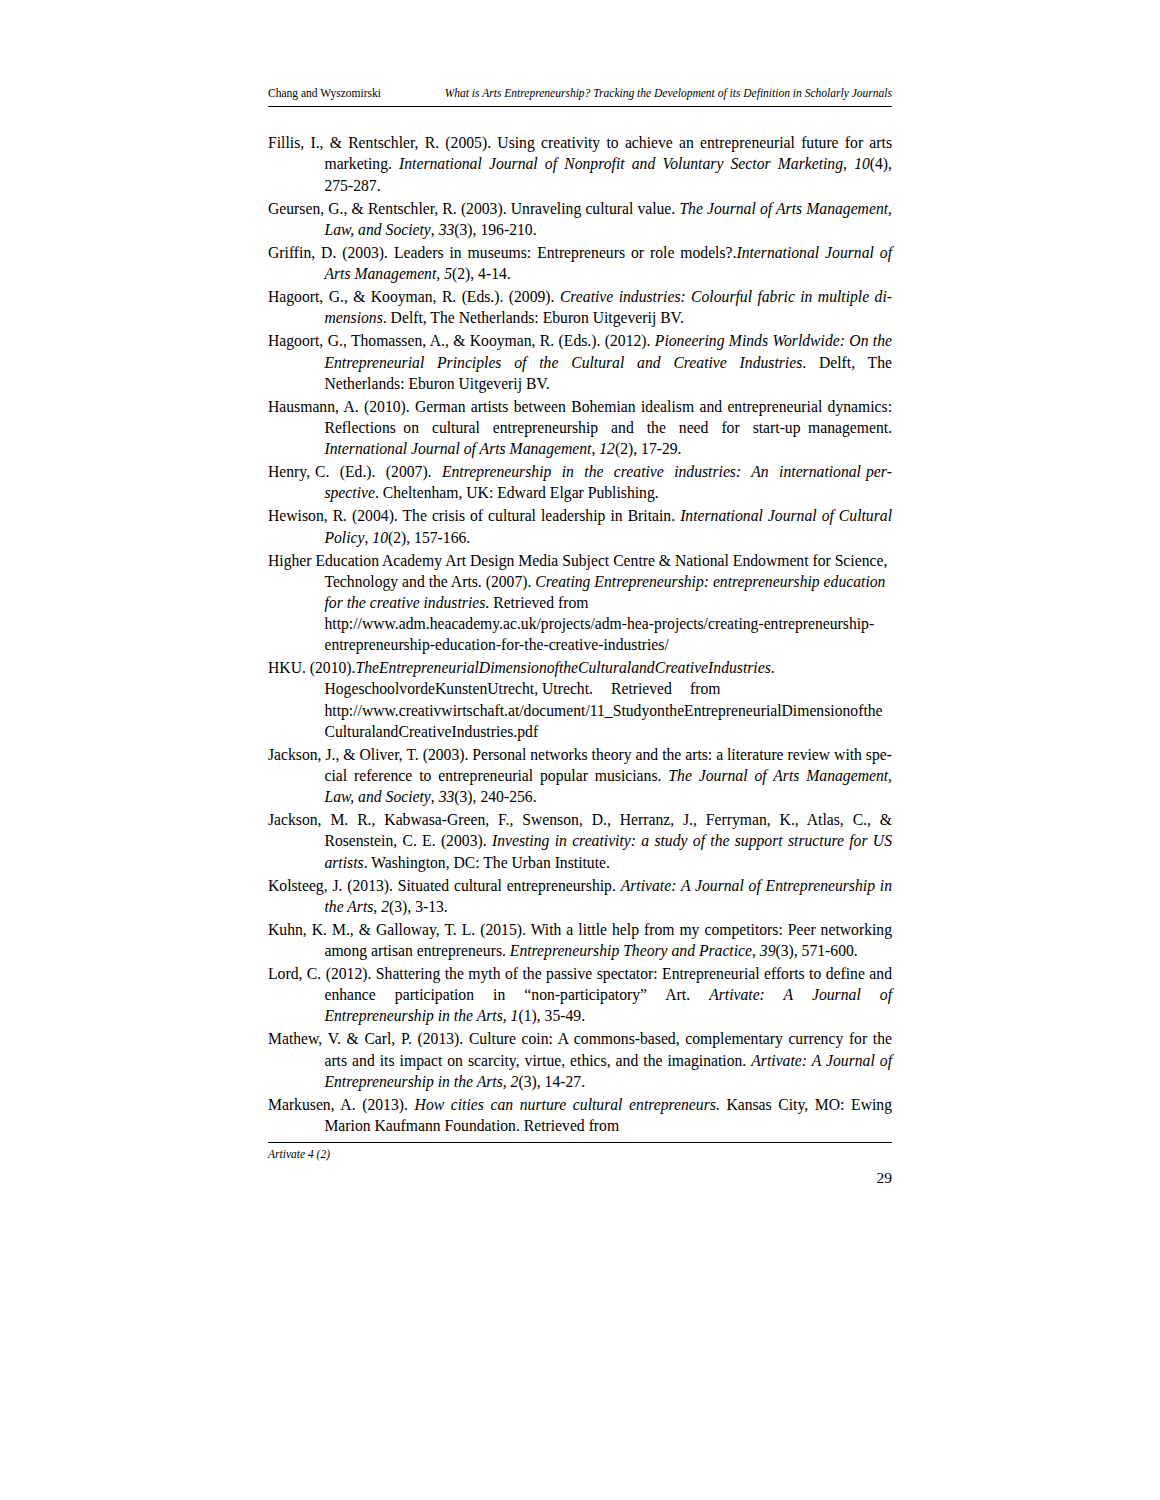Chang and Wyszomirski What is Arts Entrepreneurship? Tracking the Development of its Definition in Scholarly Journals
Fillis, I., & Rentschler, R. (2005). Using creativity to achieve an entrepreneurial future for arts marketing. International Journal of Nonprofit and Voluntary Sector Marketing, 10(4), 275-287.
Geursen, G., & Rentschler, R. (2003). Unraveling cultural value. The Journal of Arts Management, Law, and Society, 33(3), 196-210.
Griffin, D. (2003). Leaders in museums: Entrepreneurs or role models?.International Journal of Arts Management, 5(2), 4-14.
Hagoort, G., & Kooyman, R. (Eds.). (2009). Creative industries: Colourful fabric in multiple dimensions. Delft, The Netherlands: Eburon Uitgeverij BV.
Hagoort, G., Thomassen, A., & Kooyman, R. (Eds.). (2012). Pioneering Minds Worldwide: On the Entrepreneurial Principles of the Cultural and Creative Industries. Delft, The Netherlands: Eburon Uitgeverij BV.
Hausmann, A. (2010). German artists between Bohemian idealism and entrepreneurial dynamics: Reflections on cultural entrepreneurship and the need for start-up management. International Journal of Arts Management, 12(2), 17-29.
Henry, C. (Ed.). (2007). Entrepreneurship in the creative industries: An international perspective. Cheltenham, UK: Edward Elgar Publishing.
Hewison, R. (2004). The crisis of cultural leadership in Britain. International Journal of Cultural Policy, 10(2), 157-166.
Higher Education Academy Art Design Media Subject Centre & National Endowment for Science, Technology and the Arts. (2007). Creating Entrepreneurship: entrepreneurship education for the creative industries. Retrieved from http://www.adm.heacademy.ac.uk/projects/adm-hea-projects/creating-entrepreneurship-entrepreneurship-education-for-the-creative-industries/
HKU. (2010).TheEntrepreneurialDimensionoftheCulturalandCreativeIndustries. HogeschoolvordeKunstenUtrecht, Utrecht. Retrieved from http://www.creativwirtschaft.at/document/11_StudyontheEntrepreneurialDimensionofthe CulturalandCreativeIndustries.pdf
Jackson, J., & Oliver, T. (2003). Personal networks theory and the arts: a literature review with special reference to entrepreneurial popular musicians. The Journal of Arts Management, Law, and Society, 33(3), 240-256.
Jackson, M. R., Kabwasa-Green, F., Swenson, D., Herranz, J., Ferryman, K., Atlas, C., & Rosenstein, C. E. (2003). Investing in creativity: a study of the support structure for US artists. Washington, DC: The Urban Institute.
Kolsteeg, J. (2013). Situated cultural entrepreneurship. Artivate: A Journal of Entrepreneurship in the Arts, 2(3), 3-13.
Kuhn, K. M., & Galloway, T. L. (2015). With a little help from my competitors: Peer networking among artisan entrepreneurs. Entrepreneurship Theory and Practice, 39(3), 571-600.
Lord, C. (2012). Shattering the myth of the passive spectator: Entrepreneurial efforts to define and enhance participation in “non-participatory” Art. Artivate: A Journal of Entrepreneurship in the Arts, 1(1), 35-49.
Mathew, V. & Carl, P. (2013). Culture coin: A commons-based, complementary currency for the arts and its impact on scarcity, virtue, ethics, and the imagination. Artivate: A Journal of Entrepreneurship in the Arts, 2(3), 14-27.
Markusen, A. (2013). How cities can nurture cultural entrepreneurs. Kansas City, MO: Ewing Marion Kaufmann Foundation. Retrieved from
Artivate 4 (2) 29